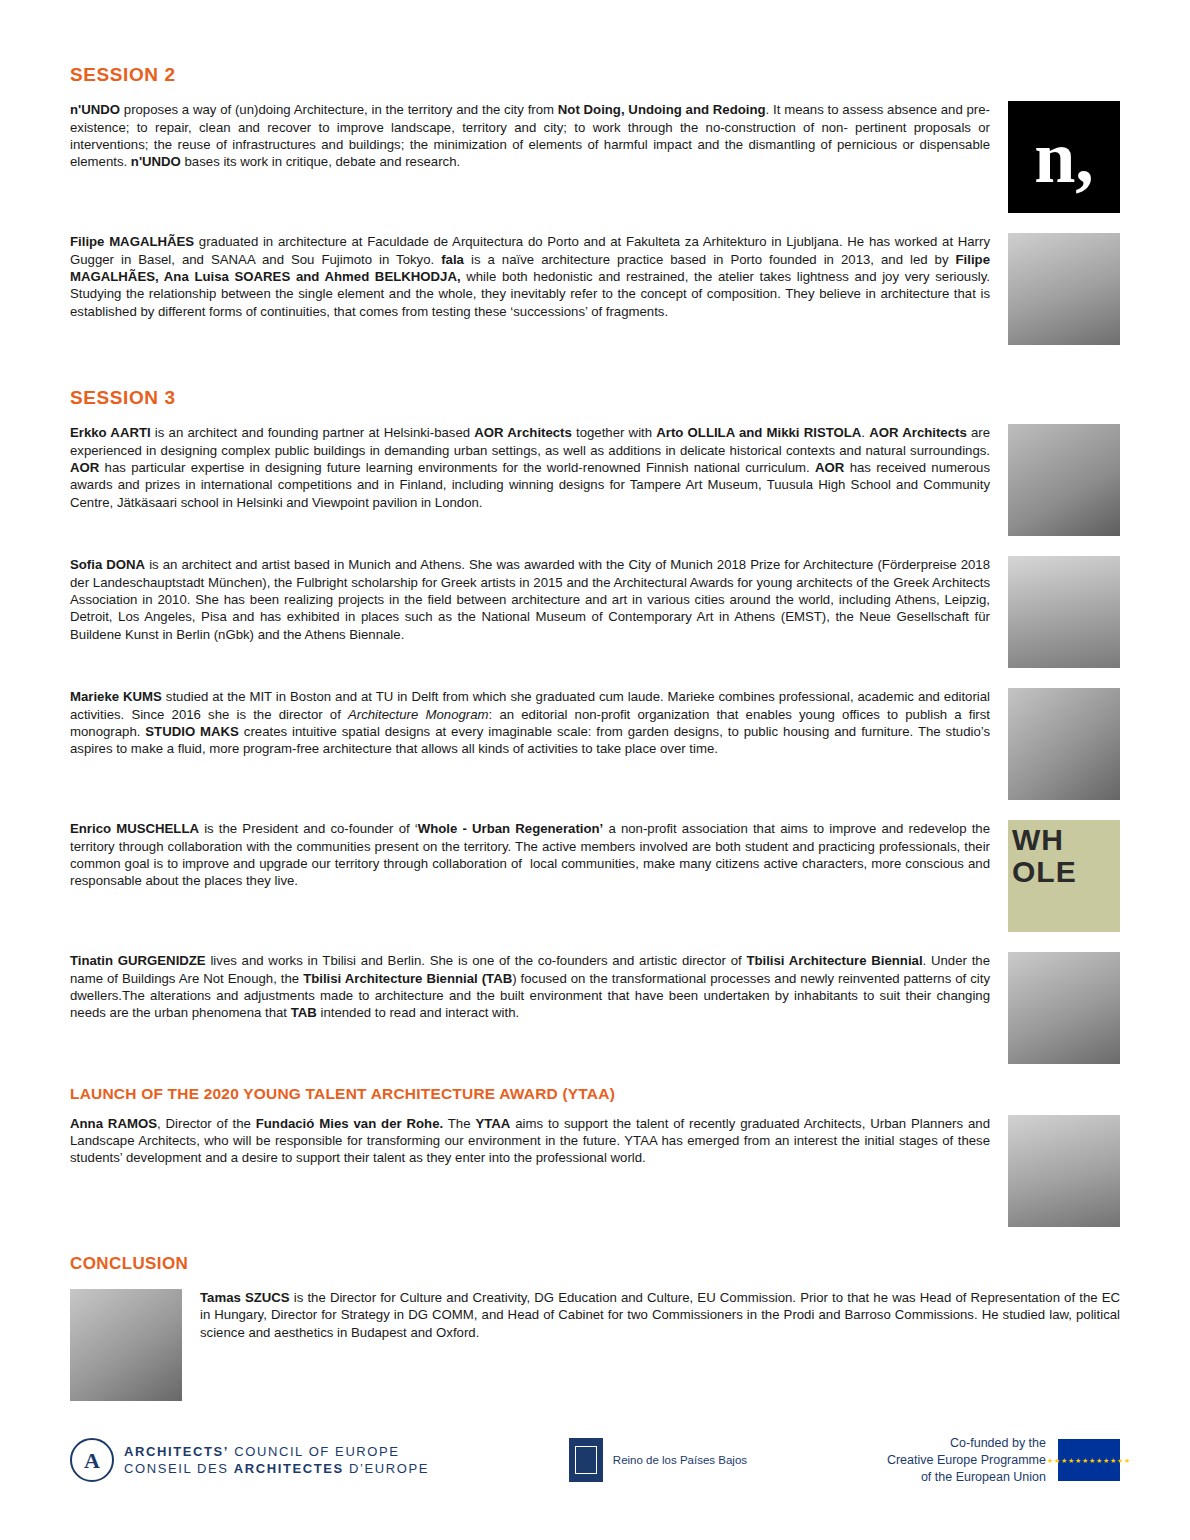SESSION 2
n'UNDO proposes a way of (un)doing Architecture, in the territory and the city from Not Doing, Undoing and Redoing. It means to assess absence and pre-existence; to repair, clean and recover to improve landscape, territory and city; to work through the no-construction of non- pertinent proposals or interventions; the reuse of infrastructures and buildings; the minimization of elements of harmful impact and the dismantling of pernicious or dispensable elements. n'UNDO bases its work in critique, debate and research.
n,
Filipe MAGALHÃES graduated in architecture at Faculdade de Arquitectura do Porto and at Fakulteta za Arhitekturo in Ljubljana. He has worked at Harry Gugger in Basel, and SANAA and Sou Fujimoto in Tokyo. fala is a naïve architecture practice based in Porto founded in 2013, and led by Filipe MAGALHÃES, Ana Luisa SOARES and Ahmed BELKHODJA, while both hedonistic and restrained, the atelier takes lightness and joy very seriously. Studying the relationship between the single element and the whole, they inevitably refer to the concept of composition. They believe in architecture that is established by different forms of continuities, that comes from testing these ‘successions’ of fragments.
SESSION 3
Erkko AARTI is an architect and founding partner at Helsinki-based AOR Architects together with Arto OLLILA and Mikki RISTOLA. AOR Architects are experienced in designing complex public buildings in demanding urban settings, as well as additions in delicate historical contexts and natural surroundings. AOR has particular expertise in designing future learning environments for the world-renowned Finnish national curriculum. AOR has received numerous awards and prizes in international competitions and in Finland, including winning designs for Tampere Art Museum, Tuusula High School and Community Centre, Jätkäsaari school in Helsinki and Viewpoint pavilion in London.
Sofia DONA is an architect and artist based in Munich and Athens. She was awarded with the City of Munich 2018 Prize for Architecture (Förderpreise 2018 der Landeschauptstadt München), the Fulbright scholarship for Greek artists in 2015 and the Architectural Awards for young architects of the Greek Architects Association in 2010. She has been realizing projects in the field between architecture and art in various cities around the world, including Athens, Leipzig, Detroit, Los Angeles, Pisa and has exhibited in places such as the National Museum of Contemporary Art in Athens (EMST), the Neue Gesellschaft für Buildene Kunst in Berlin (nGbk) and the Athens Biennale.
Marieke KUMS studied at the MIT in Boston and at TU in Delft from which she graduated cum laude. Marieke combines professional, academic and editorial activities. Since 2016 she is the director of Architecture Monogram: an editorial non-profit organization that enables young offices to publish a first monograph. STUDIO MAKS creates intuitive spatial designs at every imaginable scale: from garden designs, to public housing and furniture. The studio’s aspires to make a fluid, more program-free architecture that allows all kinds of activities to take place over time.
Enrico MUSCHELLA is the President and co-founder of ‘Whole - Urban Regeneration’ a non-profit association that aims to improve and redevelop the territory through collaboration with the communities present on the territory. The active members involved are both student and practicing professionals, their common goal is to improve and upgrade our territory through collaboration of local communities, make many citizens active characters, more conscious and responsable about the places they live.
WH OLE
Tinatin GURGENIDZE lives and works in Tbilisi and Berlin. She is one of the co-founders and artistic director of Tbilisi Architecture Biennial. Under the name of Buildings Are Not Enough, the Tbilisi Architecture Biennial (TAB) focused on the transformational processes and newly reinvented patterns of city dwellers.The alterations and adjustments made to architecture and the built environment that have been undertaken by inhabitants to suit their changing needs are the urban phenomena that TAB intended to read and interact with.
LAUNCH OF THE 2020 YOUNG TALENT ARCHITECTURE AWARD (YTAA)
Anna RAMOS, Director of the Fundació Mies van der Rohe. The YTAA aims to support the talent of recently graduated Architects, Urban Planners and Landscape Architects, who will be responsible for transforming our environment in the future. YTAA has emerged from an interest the initial stages of these students’ development and a desire to support their talent as they enter into the professional world.
CONCLUSION
Tamas SZUCS is the Director for Culture and Creativity, DG Education and Culture, EU Commission. Prior to that he was Head of Representation of the EC in Hungary, Director for Strategy in DG COMM, and Head of Cabinet for two Commissioners in the Prodi and Barroso Commissions. He studied law, political science and aesthetics in Budapest and Oxford.
ARCHITECTS’ COUNCIL OF EUROPE
CONSEIL DES ARCHITECTES D’EUROPE
Reino de los Países Bajos
Co-funded by the
Creative Europe Programme
of the European Union